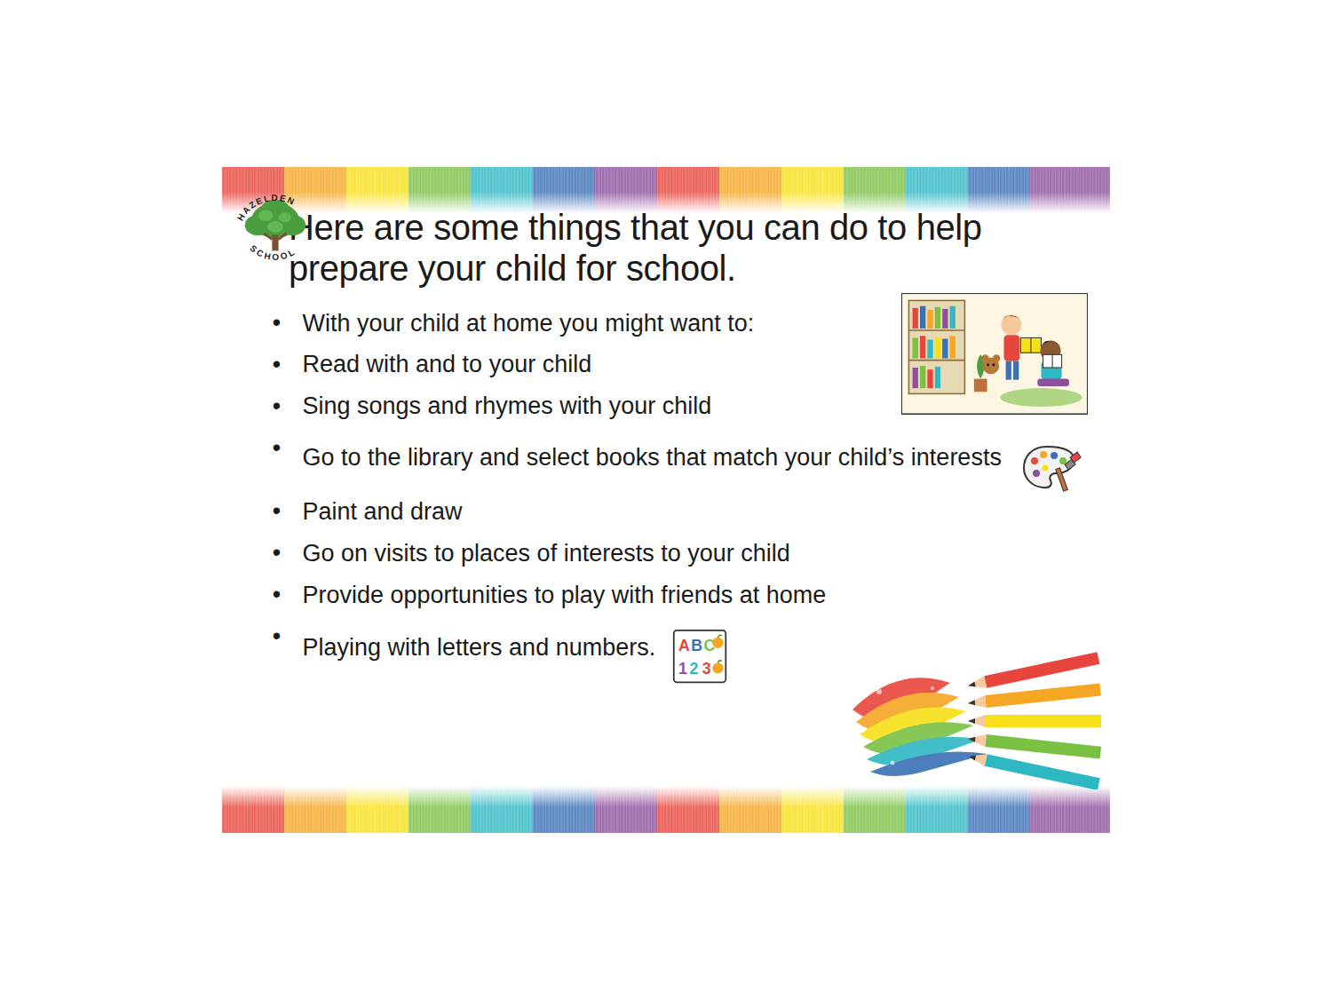HAZELDEN SCHOOL
Here are some things that you can do to help prepare your child for school.
With your child at home you might want to:
Read with and to your child
Sing songs and rhymes with your child
Go to the library and select books that match your child’s interests
Paint and draw
Go on visits to places of interests to your child
Provide opportunities to play with friends at home
Playing with letters and numbers. A B C 1 2 3